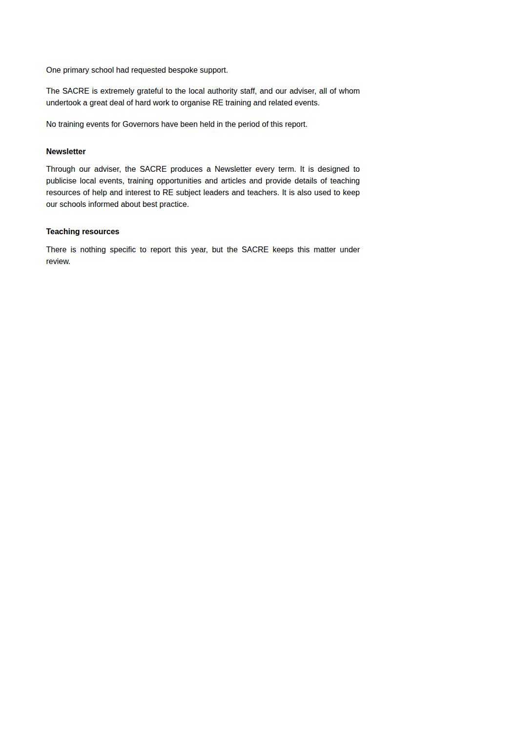One primary school had requested bespoke support.
The SACRE is extremely grateful to the local authority staff, and our adviser, all of whom undertook a great deal of hard work to organise RE training and related events.
No training events for Governors have been held in the period of this report.
Newsletter
Through our adviser, the SACRE produces a Newsletter every term. It is designed to publicise local events, training opportunities and articles and provide details of teaching resources of help and interest to RE subject leaders and teachers. It is also used to keep our schools informed about best practice.
Teaching resources
There is nothing specific to report this year, but the SACRE keeps this matter under review.